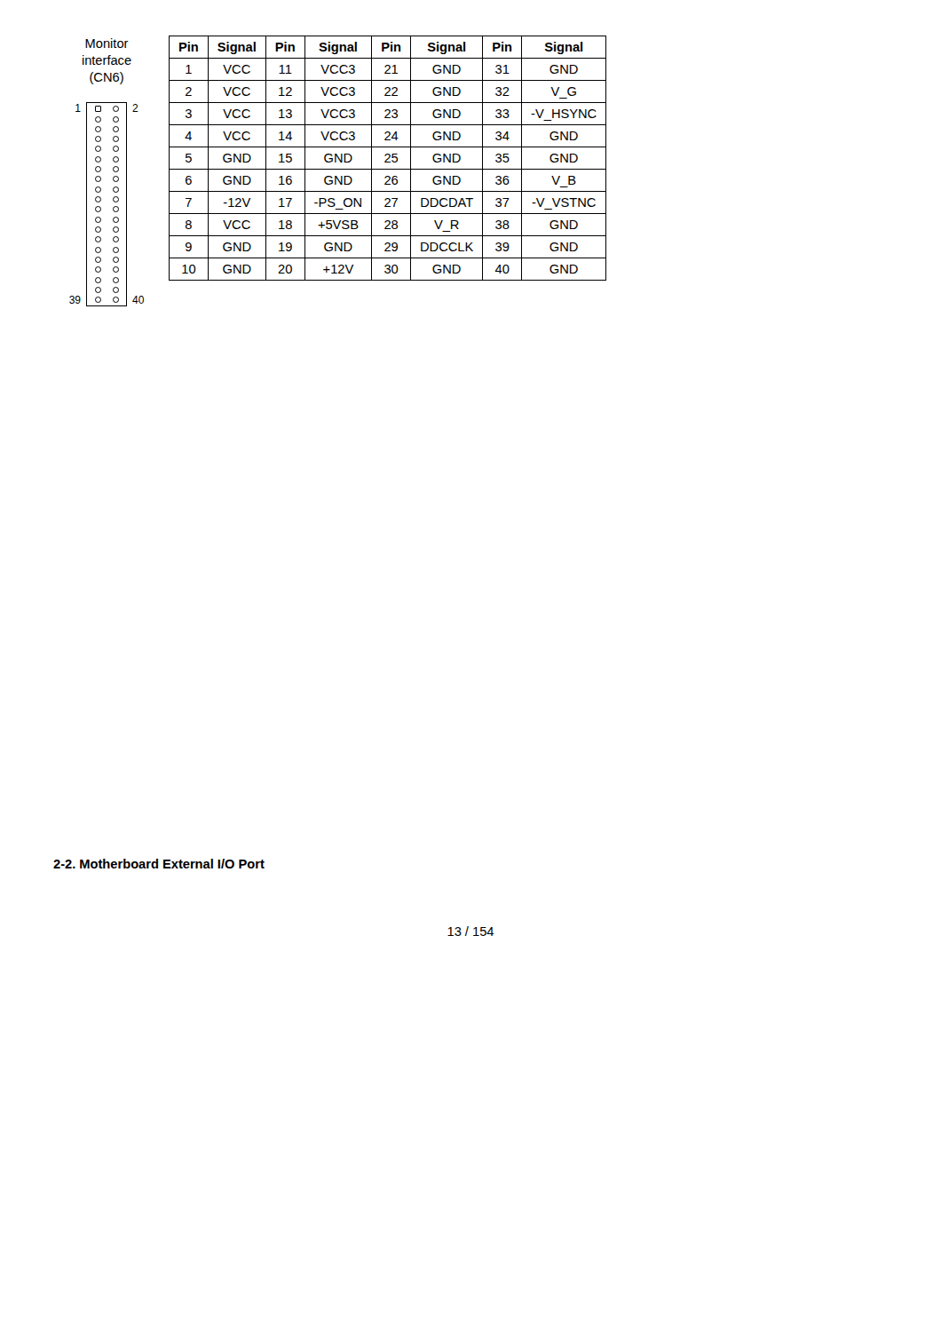Monitor
interface
(CN6)
1 39
2 40
| Pin | Signal | Pin | Signal | Pin | Signal | Pin | Signal |
| --- | --- | --- | --- | --- | --- | --- | --- |
| 1 | VCC | 11 | VCC3 | 21 | GND | 31 | GND |
| 2 | VCC | 12 | VCC3 | 22 | GND | 32 | V_G |
| 3 | VCC | 13 | VCC3 | 23 | GND | 33 | -V_HSYNC |
| 4 | VCC | 14 | VCC3 | 24 | GND | 34 | GND |
| 5 | GND | 15 | GND | 25 | GND | 35 | GND |
| 6 | GND | 16 | GND | 26 | GND | 36 | V_B |
| 7 | -12V | 17 | -PS_ON | 27 | DDCDAT | 37 | -V_VSTNC |
| 8 | VCC | 18 | +5VSB | 28 | V_R | 38 | GND |
| 9 | GND | 19 | GND | 29 | DDCCLK | 39 | GND |
| 10 | GND | 20 | +12V | 30 | GND | 40 | GND |
2-2. Motherboard External I/O Port
13 / 154